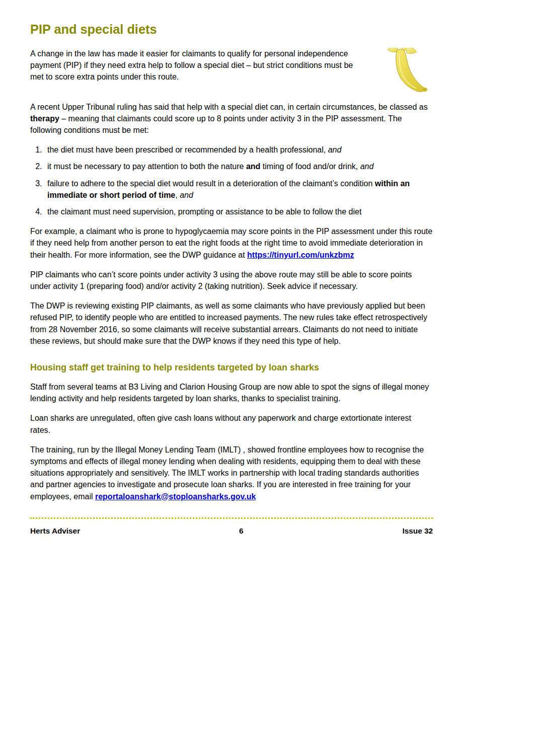PIP and special diets
A change in the law has made it easier for claimants to qualify for personal independence payment (PIP) if they need extra help to follow a special diet – but strict conditions must be met to score extra points under this route.
A recent Upper Tribunal ruling has said that help with a special diet can, in certain circumstances, be classed as therapy – meaning that claimants could score up to 8 points under activity 3 in the PIP assessment. The following conditions must be met:
the diet must have been prescribed or recommended by a health professional, and
it must be necessary to pay attention to both the nature and timing of food and/or drink, and
failure to adhere to the special diet would result in a deterioration of the claimant’s condition within an immediate or short period of time, and
the claimant must need supervision, prompting or assistance to be able to follow the diet
For example, a claimant who is prone to hypoglycaemia may score points in the PIP assessment under this route if they need help from another person to eat the right foods at the right time to avoid immediate deterioration in their health. For more information, see the DWP guidance at https://tinyurl.com/unkzbmz
PIP claimants who can’t score points under activity 3 using the above route may still be able to score points under activity 1 (preparing food) and/or activity 2 (taking nutrition). Seek advice if necessary.
The DWP is reviewing existing PIP claimants, as well as some claimants who have previously applied but been refused PIP, to identify people who are entitled to increased payments. The new rules take effect retrospectively from 28 November 2016, so some claimants will receive substantial arrears. Claimants do not need to initiate these reviews, but should make sure that the DWP knows if they need this type of help.
Housing staff get training to help residents targeted by loan sharks
Staff from several teams at B3 Living and Clarion Housing Group are now able to spot the signs of illegal money lending activity and help residents targeted by loan sharks, thanks to specialist training.
Loan sharks are unregulated, often give cash loans without any paperwork and charge extortionate interest rates.
The training, run by the Illegal Money Lending Team (IMLT) , showed frontline employees how to recognise the symptoms and effects of illegal money lending when dealing with residents, equipping them to deal with these situations appropriately and sensitively. The IMLT works in partnership with local trading standards authorities and partner agencies to investigate and prosecute loan sharks. If you are interested in free training for your employees, email reportaloanshark@stoploansharks.gov.uk
Herts Adviser
6
Issue 32